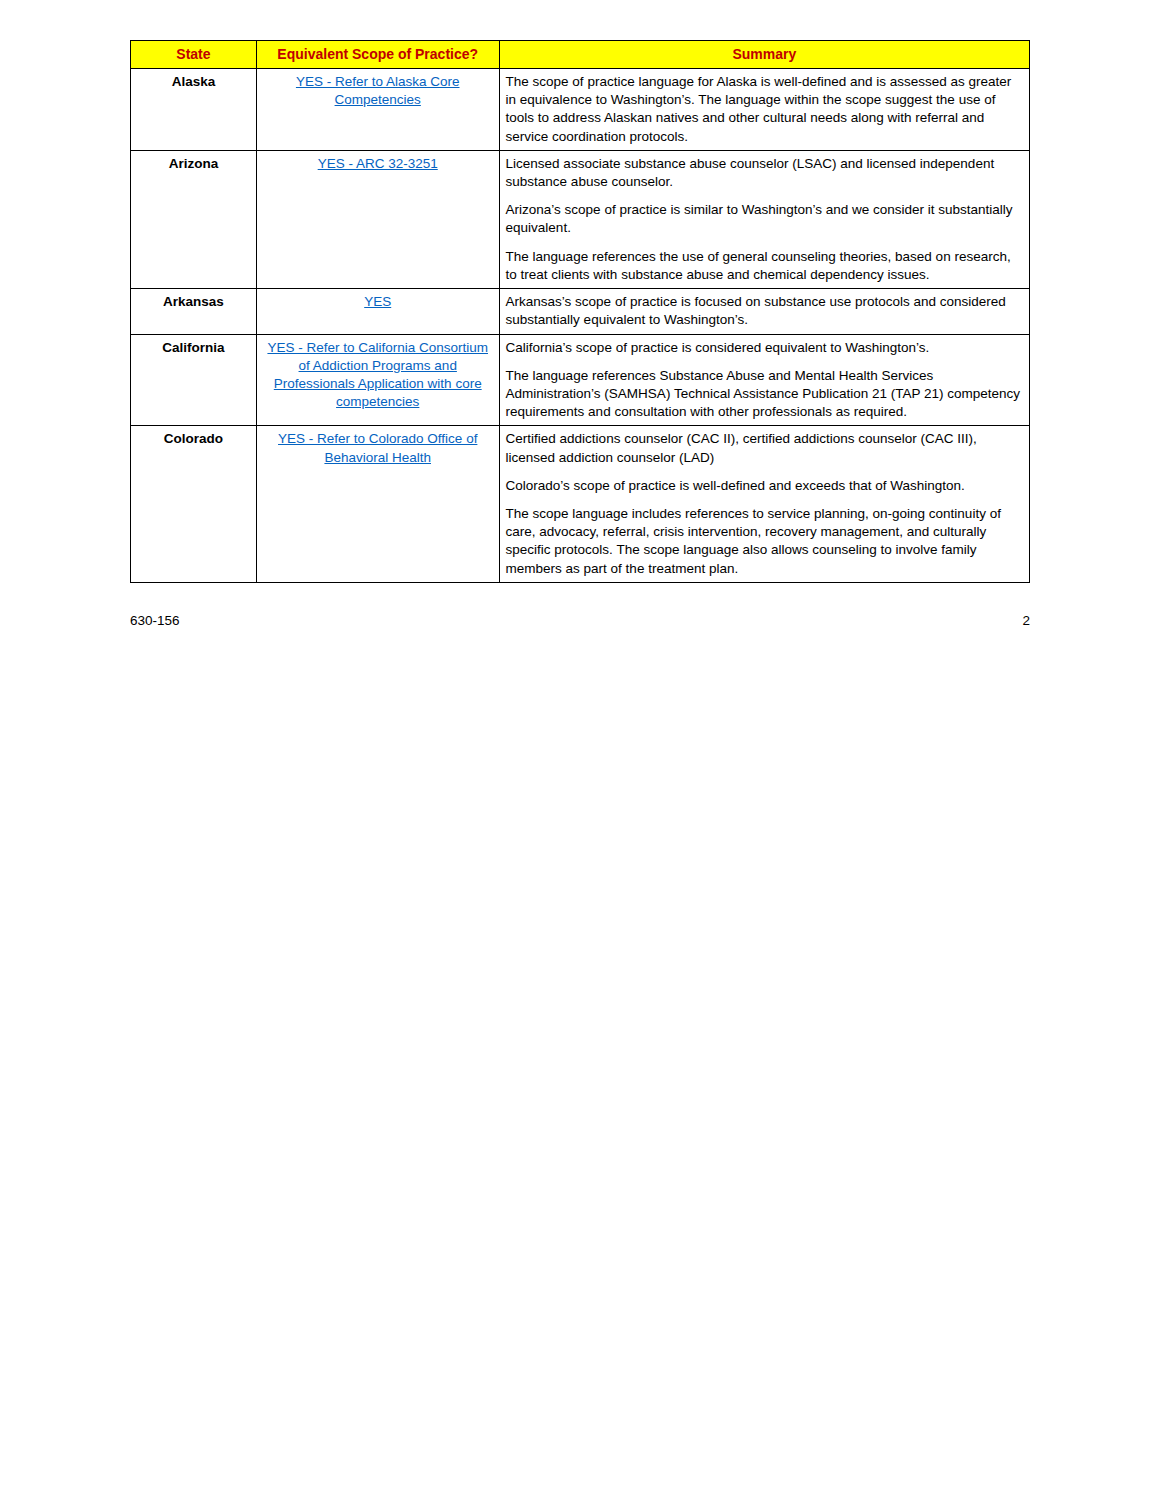| State | Equivalent Scope of Practice? | Summary |
| --- | --- | --- |
| Alaska | YES - Refer to Alaska Core Competencies | The scope of practice language for Alaska is well-defined and is assessed as greater in equivalence to Washington’s. The language within the scope suggest the use of tools to address Alaskan natives and other cultural needs along with referral and service coordination protocols. |
| Arizona | YES - ARC 32-3251 | Licensed associate substance abuse counselor (LSAC) and licensed independent substance abuse counselor. Arizona’s scope of practice is similar to Washington’s and we consider it substantially equivalent. The language references the use of general counseling theories, based on research, to treat clients with substance abuse and chemical dependency issues. |
| Arkansas | YES | Arkansas’s scope of practice is focused on substance use protocols and considered substantially equivalent to Washington’s. |
| California | YES - Refer to California Consortium of Addiction Programs and Professionals Application with core competencies | California’s scope of practice is considered equivalent to Washington’s. The language references Substance Abuse and Mental Health Services Administration’s (SAMHSA) Technical Assistance Publication 21 (TAP 21) competency requirements and consultation with other professionals as required. |
| Colorado | YES - Refer to Colorado Office of Behavioral Health | Certified addictions counselor (CAC II), certified addictions counselor (CAC III), licensed addiction counselor (LAD) Colorado’s scope of practice is well-defined and exceeds that of Washington. The scope language includes references to service planning, on-going continuity of care, advocacy, referral, crisis intervention, recovery management, and culturally specific protocols. The scope language also allows counseling to involve family members as part of the treatment plan. |
630-156 2